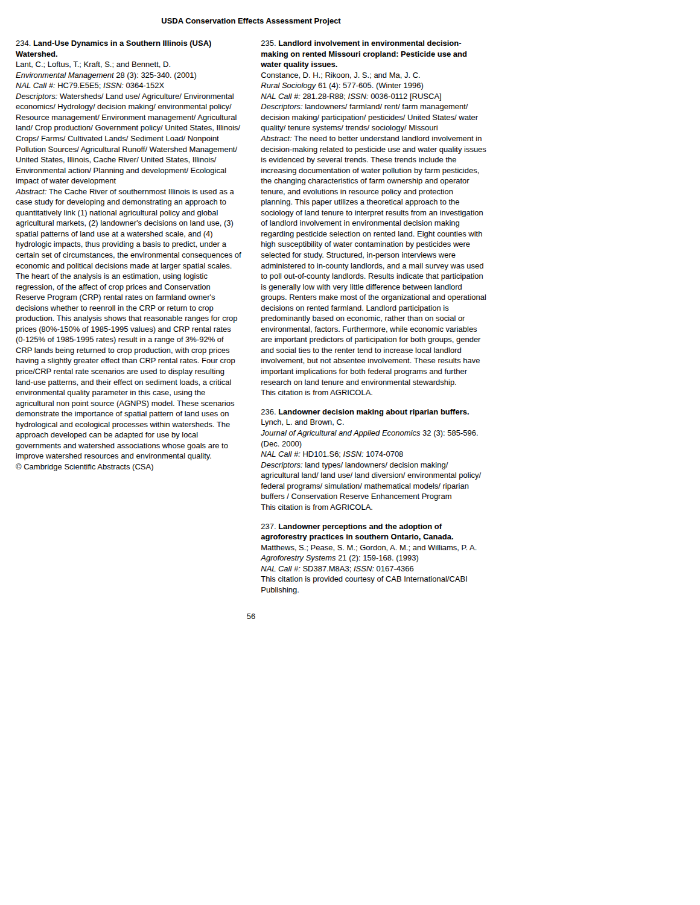USDA Conservation Effects Assessment Project
234. Land-Use Dynamics in a Southern Illinois (USA) Watershed.
Lant, C.; Loftus, T.; Kraft, S.; and Bennett, D.
Environmental Management 28 (3): 325-340. (2001)
NAL Call #: HC79.E5E5; ISSN: 0364-152X
Descriptors: Watersheds/ Land use/ Agriculture/ Environmental economics/ Hydrology/ decision making/ environmental policy/ Resource management/ Environment management/ Agricultural land/ Crop production/ Government policy/ United States, Illinois/ Crops/ Farms/ Cultivated Lands/ Sediment Load/ Nonpoint Pollution Sources/ Agricultural Runoff/ Watershed Management/ United States, Illinois, Cache River/ United States, Illinois/ Environmental action/ Planning and development/ Ecological impact of water development
Abstract: The Cache River of southernmost Illinois is used as a case study for developing and demonstrating an approach to quantitatively link (1) national agricultural policy and global agricultural markets, (2) landowner's decisions on land use, (3) spatial patterns of land use at a watershed scale, and (4) hydrologic impacts, thus providing a basis to predict, under a certain set of circumstances, the environmental consequences of economic and political decisions made at larger spatial scales. The heart of the analysis is an estimation, using logistic regression, of the affect of crop prices and Conservation Reserve Program (CRP) rental rates on farmland owner's decisions whether to reenroll in the CRP or return to crop production. This analysis shows that reasonable ranges for crop prices (80%-150% of 1985-1995 values) and CRP rental rates (0-125% of 1985-1995 rates) result in a range of 3%-92% of CRP lands being returned to crop production, with crop prices having a slightly greater effect than CRP rental rates. Four crop price/CRP rental rate scenarios are used to display resulting land-use patterns, and their effect on sediment loads, a critical environmental quality parameter in this case, using the agricultural non point source (AGNPS) model. These scenarios demonstrate the importance of spatial pattern of land uses on hydrological and ecological processes within watersheds. The approach developed can be adapted for use by local governments and watershed associations whose goals are to improve watershed resources and environmental quality.
© Cambridge Scientific Abstracts (CSA)
235. Landlord involvement in environmental decision-making on rented Missouri cropland: Pesticide use and water quality issues.
Constance, D. H.; Rikoon, J. S.; and Ma, J. C.
Rural Sociology 61 (4): 577-605. (Winter 1996)
NAL Call #: 281.28-R88; ISSN: 0036-0112 [RUSCA]
Descriptors: landowners/ farmland/ rent/ farm management/ decision making/ participation/ pesticides/ United States/ water quality/ tenure systems/ trends/ sociology/ Missouri
Abstract: The need to better understand landlord involvement in decision-making related to pesticide use and water quality issues is evidenced by several trends. These trends include the increasing documentation of water pollution by farm pesticides, the changing characteristics of farm ownership and operator tenure, and evolutions in resource policy and protection planning. This paper utilizes a theoretical approach to the sociology of land tenure to interpret results from an investigation of landlord involvement in environmental decision making regarding pesticide selection on rented land. Eight counties with high susceptibility of water contamination by pesticides were selected for study. Structured, in-person interviews were administered to in-county landlords, and a mail survey was used to poll out-of-county landlords. Results indicate that participation is generally low with very little difference between landlord groups. Renters make most of the organizational and operational decisions on rented farmland. Landlord participation is predominantly based on economic, rather than on social or environmental, factors. Furthermore, while economic variables are important predictors of participation for both groups, gender and social ties to the renter tend to increase local landlord involvement, but not absentee involvement. These results have important implications for both federal programs and further research on land tenure and environmental stewardship.
This citation is from AGRICOLA.
236. Landowner decision making about riparian buffers.
Lynch, L. and Brown, C.
Journal of Agricultural and Applied Economics 32 (3): 585-596. (Dec. 2000)
NAL Call #: HD101.S6; ISSN: 1074-0708
Descriptors: land types/ landowners/ decision making/ agricultural land/ land use/ land diversion/ environmental policy/ federal programs/ simulation/ mathematical models/ riparian buffers / Conservation Reserve Enhancement Program
This citation is from AGRICOLA.
237. Landowner perceptions and the adoption of agroforestry practices in southern Ontario, Canada.
Matthews, S.; Pease, S. M.; Gordon, A. M.; and Williams, P. A.
Agroforestry Systems 21 (2): 159-168. (1993)
NAL Call #: SD387.M8A3; ISSN: 0167-4366
This citation is provided courtesy of CAB International/CABI Publishing.
56